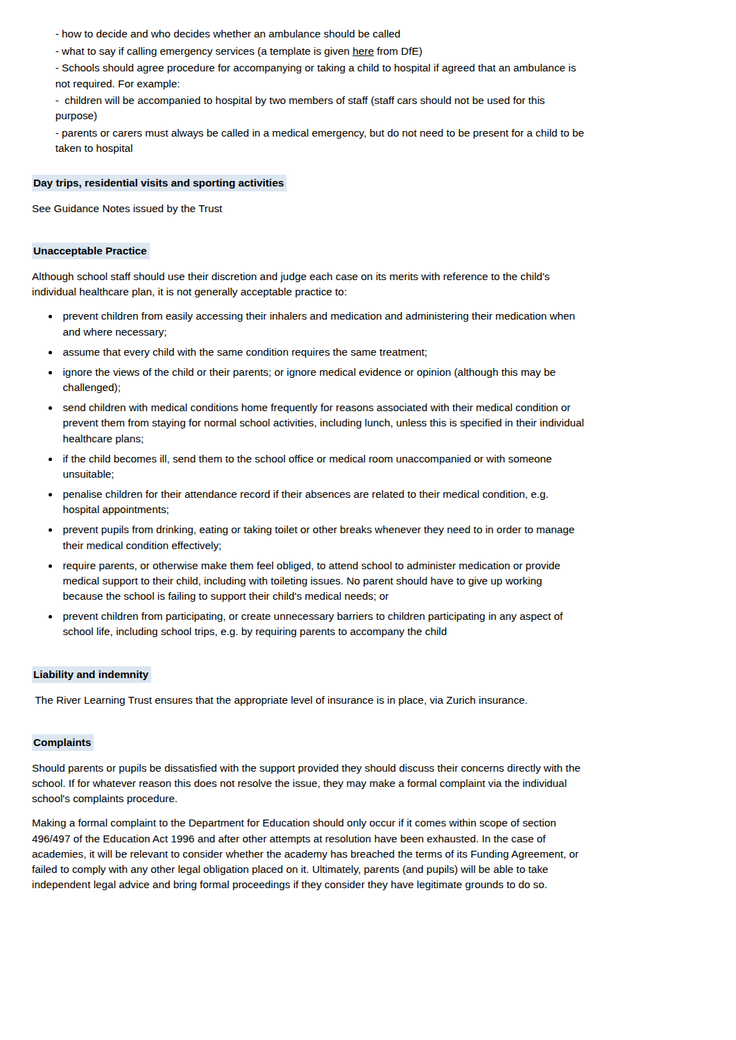- how to decide and who decides whether an ambulance should be called
- what to say if calling emergency services (a template is given here from DfE)
- Schools should agree procedure for accompanying or taking a child to hospital if agreed that an ambulance is not required. For example:
- children will be accompanied to hospital by two members of staff (staff cars should not be used for this purpose)
- parents or carers must always be called in a medical emergency, but do not need to be present for a child to be taken to hospital
Day trips, residential visits and sporting activities
See Guidance Notes issued by the Trust
Unacceptable Practice
Although school staff should use their discretion and judge each case on its merits with reference to the child's individual healthcare plan, it is not generally acceptable practice to:
prevent children from easily accessing their inhalers and medication and administering their medication when and where necessary;
assume that every child with the same condition requires the same treatment;
ignore the views of the child or their parents; or ignore medical evidence or opinion (although this may be challenged);
send children with medical conditions home frequently for reasons associated with their medical condition or prevent them from staying for normal school activities, including lunch, unless this is specified in their individual healthcare plans;
if the child becomes ill, send them to the school office or medical room unaccompanied or with someone unsuitable;
penalise children for their attendance record if their absences are related to their medical condition, e.g. hospital appointments;
prevent pupils from drinking, eating or taking toilet or other breaks whenever they need to in order to manage their medical condition effectively;
require parents, or otherwise make them feel obliged, to attend school to administer medication or provide medical support to their child, including with toileting issues. No parent should have to give up working because the school is failing to support their child's medical needs; or
prevent children from participating, or create unnecessary barriers to children participating in any aspect of school life, including school trips, e.g. by requiring parents to accompany the child
Liability and indemnity
The River Learning Trust ensures that the appropriate level of insurance is in place, via Zurich insurance.
Complaints
Should parents or pupils be dissatisfied with the support provided they should discuss their concerns directly with the school. If for whatever reason this does not resolve the issue, they may make a formal complaint via the individual school's complaints procedure.
Making a formal complaint to the Department for Education should only occur if it comes within scope of section 496/497 of the Education Act 1996 and after other attempts at resolution have been exhausted. In the case of academies, it will be relevant to consider whether the academy has breached the terms of its Funding Agreement, or failed to comply with any other legal obligation placed on it. Ultimately, parents (and pupils) will be able to take independent legal advice and bring formal proceedings if they consider they have legitimate grounds to do so.